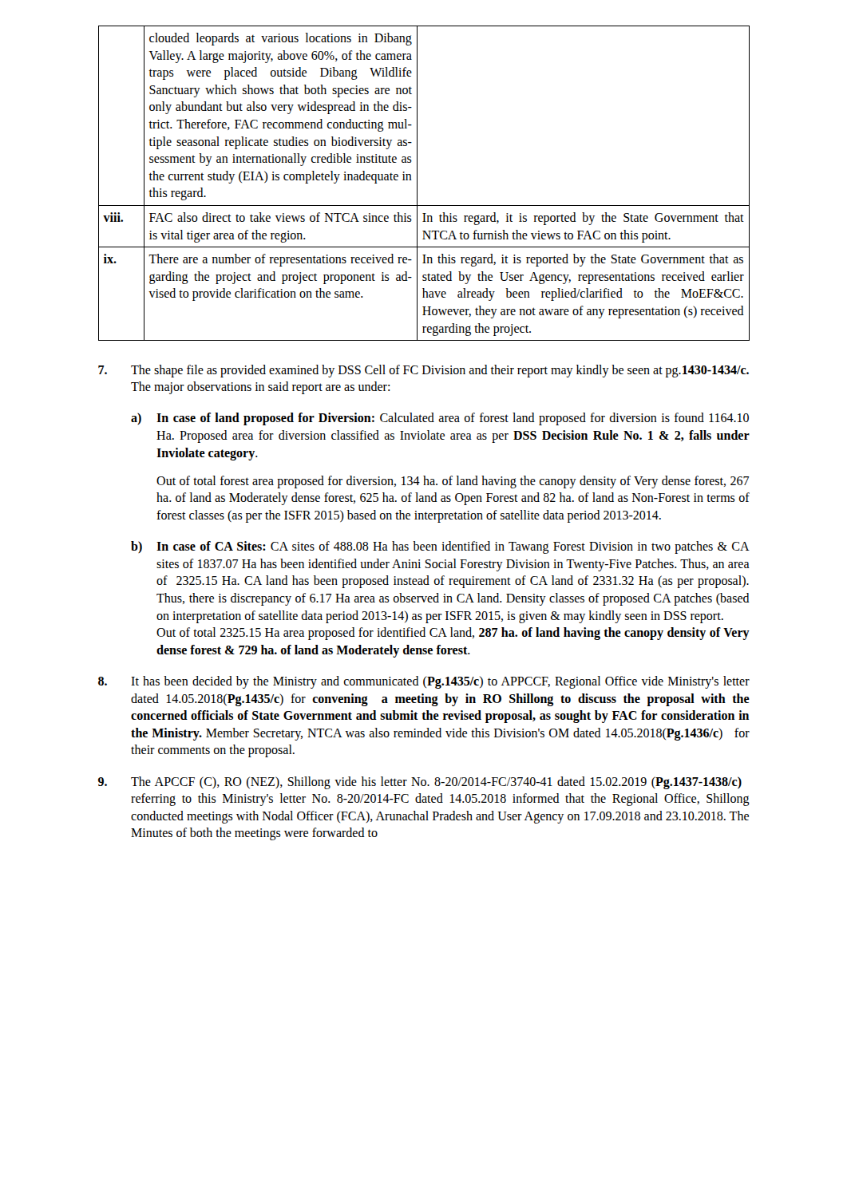| | clouded leopards at various locations in Dibang Valley. A large majority, above 60%, of the camera traps were placed outside Dibang Wildlife Sanctuary which shows that both species are not only abundant but also very widespread in the district. Therefore, FAC recommend conducting multiple seasonal replicate studies on biodiversity assessment by an internationally credible institute as the current study (EIA) is completely inadequate in this regard. | |
| viii. | FAC also direct to take views of NTCA since this is vital tiger area of the region. | In this regard, it is reported by the State Government that NTCA to furnish the views to FAC on this point. |
| ix. | There are a number of representations received regarding the project and project proponent is advised to provide clarification on the same. | In this regard, it is reported by the State Government that as stated by the User Agency, representations received earlier have already been replied/clarified to the MoEF&CC. However, they are not aware of any representation (s) received regarding the project. |
7.
The shape file as provided examined by DSS Cell of FC Division and their report may kindly be seen at pg.1430-1434/c. The major observations in said report are as under:
a)
In case of land proposed for Diversion: Calculated area of forest land proposed for diversion is found 1164.10 Ha. Proposed area for diversion classified as Inviolate area as per DSS Decision Rule No. 1 & 2, falls under Inviolate category.
Out of total forest area proposed for diversion, 134 ha. of land having the canopy density of Very dense forest, 267 ha. of land as Moderately dense forest, 625 ha. of land as Open Forest and 82 ha. of land as Non-Forest in terms of forest classes (as per the ISFR 2015) based on the interpretation of satellite data period 2013-2014.
b)
In case of CA Sites: CA sites of 488.08 Ha has been identified in Tawang Forest Division in two patches & CA sites of 1837.07 Ha has been identified under Anini Social Forestry Division in Twenty-Five Patches. Thus, an area of 2325.15 Ha. CA land has been proposed instead of requirement of CA land of 2331.32 Ha (as per proposal). Thus, there is discrepancy of 6.17 Ha area as observed in CA land. Density classes of proposed CA patches (based on interpretation of satellite data period 2013-14) as per ISFR 2015, is given & may kindly seen in DSS report.
Out of total 2325.15 Ha area proposed for identified CA land, 287 ha. of land having the canopy density of Very dense forest & 729 ha. of land as Moderately dense forest.
8.
It has been decided by the Ministry and communicated (Pg.1435/c) to APPCCF, Regional Office vide Ministry's letter dated 14.05.2018(Pg.1435/c) for convening a meeting by in RO Shillong to discuss the proposal with the concerned officials of State Government and submit the revised proposal, as sought by FAC for consideration in the Ministry. Member Secretary, NTCA was also reminded vide this Division's OM dated 14.05.2018(Pg.1436/c) for their comments on the proposal.
9.
The APCCF (C), RO (NEZ), Shillong vide his letter No. 8-20/2014-FC/3740-41 dated 15.02.2019 (Pg.1437-1438/c) referring to this Ministry's letter No. 8-20/2014-FC dated 14.05.2018 informed that the Regional Office, Shillong conducted meetings with Nodal Officer (FCA), Arunachal Pradesh and User Agency on 17.09.2018 and 23.10.2018. The Minutes of both the meetings were forwarded to